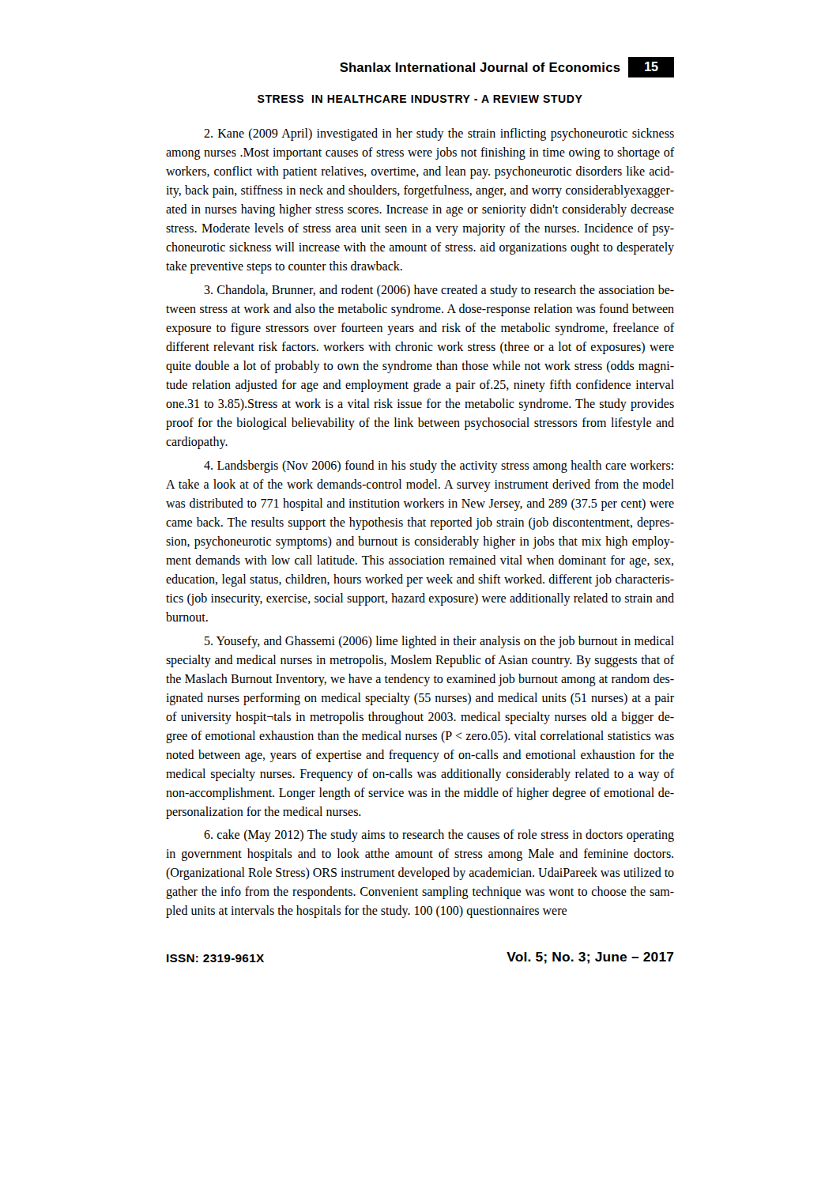Shanlax International Journal of Economics 15
STRESS IN HEALTHCARE INDUSTRY - A REVIEW STUDY
2. Kane (2009 April) investigated in her study the strain inflicting psychoneurotic sickness among nurses .Most important causes of stress were jobs not finishing in time owing to shortage of workers, conflict with patient relatives, overtime, and lean pay. psychoneurotic disorders like acidity, back pain, stiffness in neck and shoulders, forgetfulness, anger, and worry considerablyexaggerated in nurses having higher stress scores. Increase in age or seniority didn't considerably decrease stress. Moderate levels of stress area unit seen in a very majority of the nurses. Incidence of psychoneurotic sickness will increase with the amount of stress. aid organizations ought to desperately take preventive steps to counter this drawback.
3. Chandola, Brunner, and rodent (2006) have created a study to research the association between stress at work and also the metabolic syndrome. A dose-response relation was found between exposure to figure stressors over fourteen years and risk of the metabolic syndrome, freelance of different relevant risk factors. workers with chronic work stress (three or a lot of exposures) were quite double a lot of probably to own the syndrome than those while not work stress (odds magnitude relation adjusted for age and employment grade a pair of.25, ninety fifth confidence interval one.31 to 3.85).Stress at work is a vital risk issue for the metabolic syndrome. The study provides proof for the biological believability of the link between psychosocial stressors from lifestyle and cardiopathy.
4. Landsbergis (Nov 2006) found in his study the activity stress among health care workers: A take a look at of the work demands-control model. A survey instrument derived from the model was distributed to 771 hospital and institution workers in New Jersey, and 289 (37.5 per cent) were came back. The results support the hypothesis that reported job strain (job discontentment, depression, psychoneurotic symptoms) and burnout is considerably higher in jobs that mix high employment demands with low call latitude. This association remained vital when dominant for age, sex, education, legal status, children, hours worked per week and shift worked. different job characteristics (job insecurity, exercise, social support, hazard exposure) were additionally related to strain and burnout.
5. Yousefy, and Ghassemi (2006) lime lighted in their analysis on the job burnout in medical specialty and medical nurses in metropolis, Moslem Republic of Asian country. By suggests that of the Maslach Burnout Inventory, we have a tendency to examined job burnout among at random designated nurses performing on medical specialty (55 nurses) and medical units (51 nurses) at a pair of university hospit¬tals in metropolis throughout 2003. medical specialty nurses old a bigger degree of emotional exhaustion than the medical nurses (P < zero.05). vital correlational statistics was noted between age, years of expertise and frequency of on-calls and emotional exhaustion for the medical specialty nurses. Frequency of on-calls was additionally considerably related to a way of non-accomplishment. Longer length of service was in the middle of higher degree of emotional depersonalization for the medical nurses.
6. cake (May 2012) The study aims to research the causes of role stress in doctors operating in government hospitals and to look atthe amount of stress among Male and feminine doctors. (Organizational Role Stress) ORS instrument developed by academician. UdaiPareek was utilized to gather the info from the respondents. Convenient sampling technique was wont to choose the sampled units at intervals the hospitals for the study. 100 (100) questionnaires were
ISSN: 2319-961X Vol. 5; No. 3; June – 2017